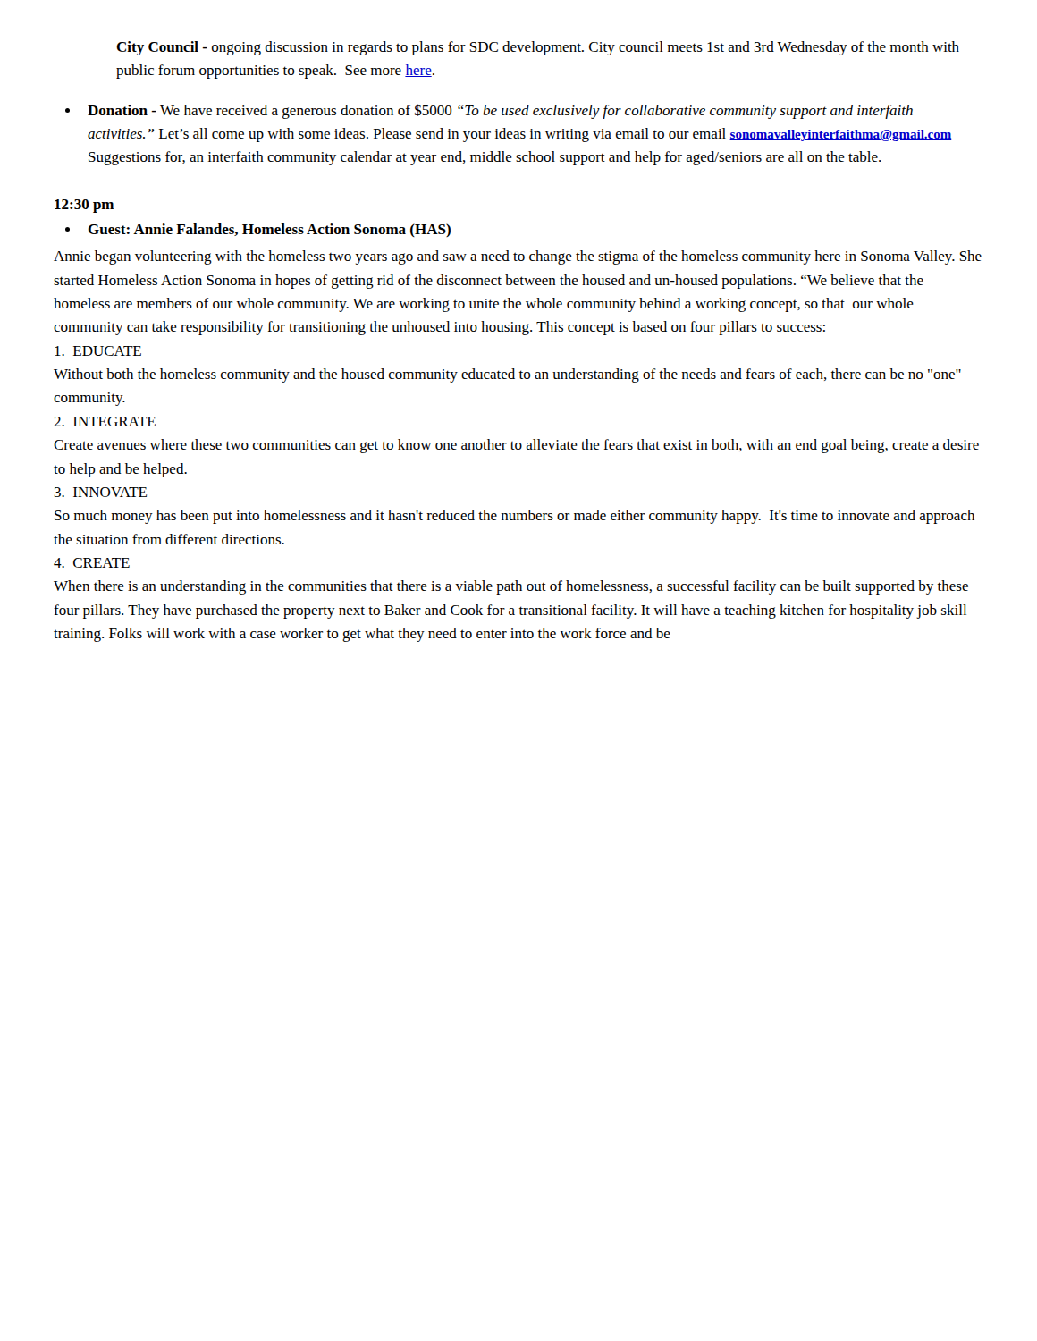City Council - ongoing discussion in regards to plans for SDC development. City council meets 1st and 3rd Wednesday of the month with public forum opportunities to speak. See more here.
Donation - We have received a generous donation of $5000 “To be used exclusively for collaborative community support and interfaith activities.” Let’s all come up with some ideas. Please send in your ideas in writing via email to our email sonomavalleyinterfaithma@gmail.com Suggestions for, an interfaith community calendar at year end, middle school support and help for aged/seniors are all on the table.
12:30 pm
Guest: Annie Falandes, Homeless Action Sonoma (HAS)
Annie began volunteering with the homeless two years ago and saw a need to change the stigma of the homeless community here in Sonoma Valley. She started Homeless Action Sonoma in hopes of getting rid of the disconnect between the housed and un-housed populations. “We believe that the homeless are members of our whole community. We are working to unite the whole community behind a working concept, so that our whole community can take responsibility for transitioning the unhoused into housing. This concept is based on four pillars to success:
1. EDUCATE
Without both the homeless community and the housed community educated to an understanding of the needs and fears of each, there can be no "one" community.
2. INTEGRATE
Create avenues where these two communities can get to know one another to alleviate the fears that exist in both, with an end goal being, create a desire to help and be helped.
3. INNOVATE
So much money has been put into homelessness and it hasn't reduced the numbers or made either community happy. It's time to innovate and approach the situation from different directions.
4. CREATE
When there is an understanding in the communities that there is a viable path out of homelessness, a successful facility can be built supported by these four pillars. They have purchased the property next to Baker and Cook for a transitional facility. It will have a teaching kitchen for hospitality job skill training. Folks will work with a case worker to get what they need to enter into the work force and be